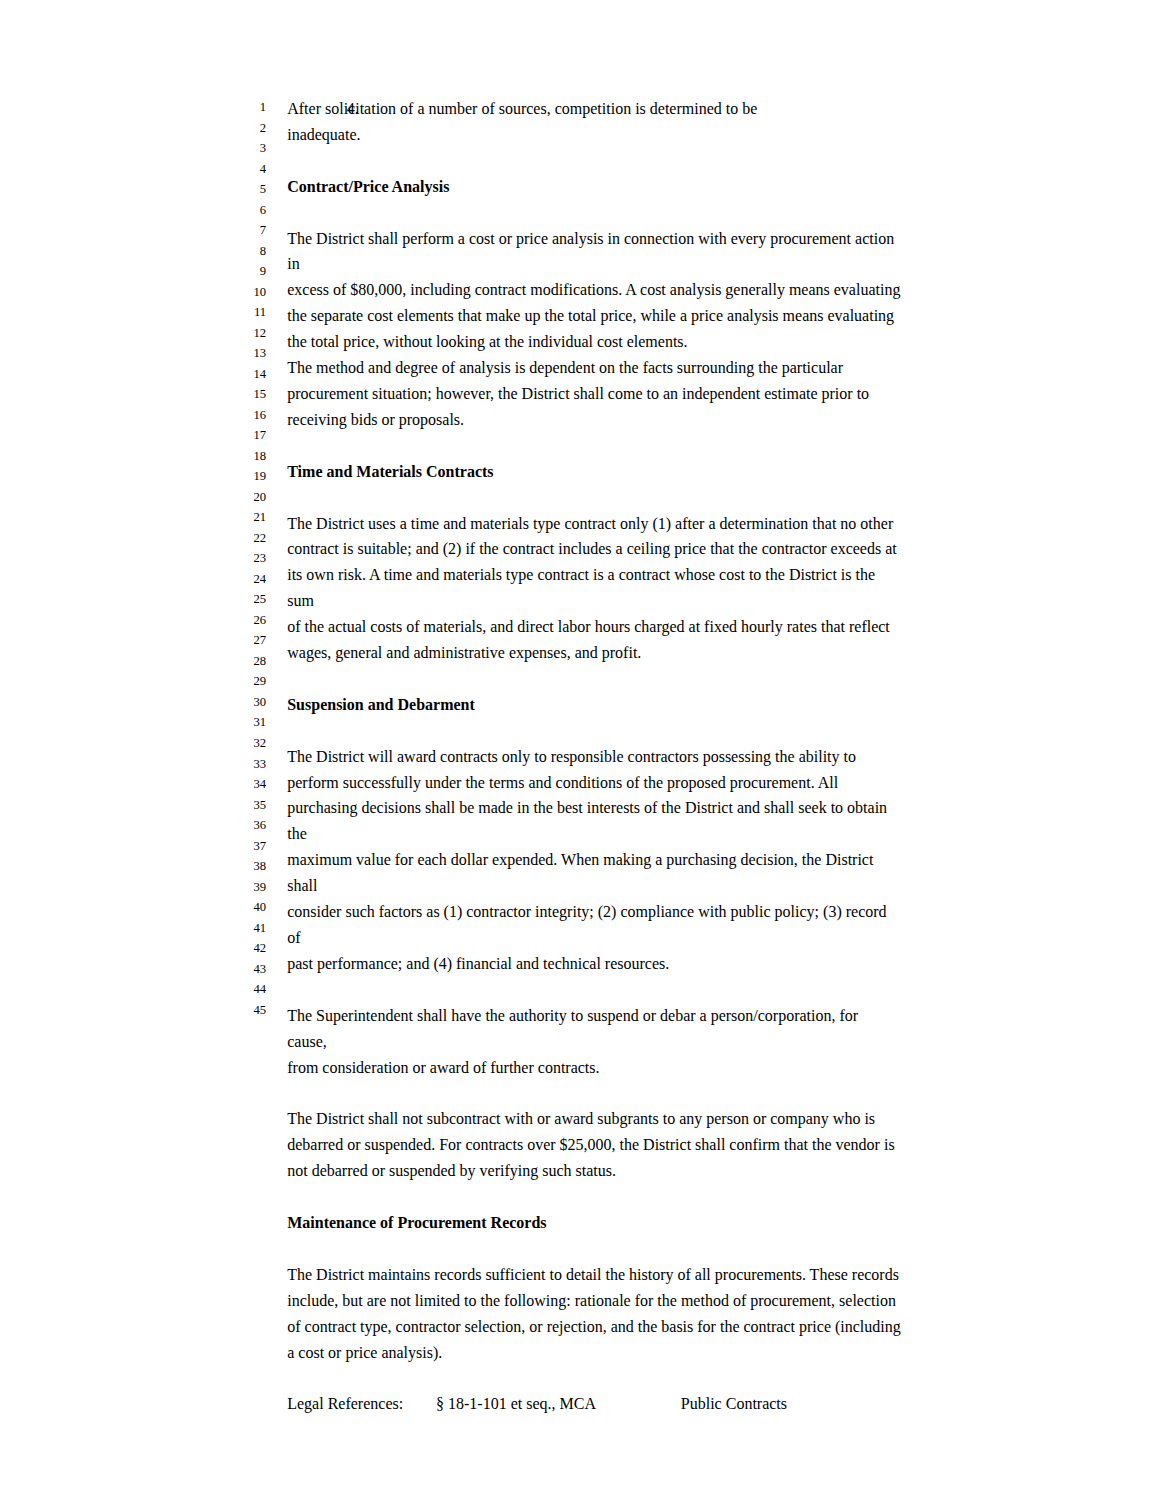| 1 2 3 4 5 6 7 8 9 10 11 12 13 14 15 16 17 18 19 20 21 22 23 24 25 26 27 28 29 30 31 32 33 34 35 36 37 38 39 40 41 42 43 44 45 | 4. After solicitation of a number of sources, competition is determined to be inadequate. Contract/Price Analysis The District shall perform a cost or price analysis in connection with every procurement action in excess of $80,000, including contract modifications. A cost analysis generally means evaluating the separate cost elements that make up the total price, while a price analysis means evaluating the total price, without looking at the individual cost elements. The method and degree of analysis is dependent on the facts surrounding the particular procurement situation; however, the District shall come to an independent estimate prior to receiving bids or proposals. Time and Materials Contracts The District uses a time and materials type contract only (1) after a determination that no other contract is suitable; and (2) if the contract includes a ceiling price that the contractor exceeds at its own risk. A time and materials type contract is a contract whose cost to the District is the sum of the actual costs of materials, and direct labor hours charged at fixed hourly rates that reflect wages, general and administrative expenses, and profit. Suspension and Debarment The District will award contracts only to responsible contractors possessing the ability to perform successfully under the terms and conditions of the proposed procurement. All purchasing decisions shall be made in the best interests of the District and shall seek to obtain the maximum value for each dollar expended. When making a purchasing decision, the District shall consider such factors as (1) contractor integrity; (2) compliance with public policy; (3) record of past performance; and (4) financial and technical resources. The Superintendent shall have the authority to suspend or debar a person/corporation, for cause, from consideration or award of further contracts. The District shall not subcontract with or award subgrants to any person or company who is debarred or suspended. For contracts over $25,000, the District shall confirm that the vendor is not debarred or suspended by verifying such status. Maintenance of Procurement Records The District maintains records sufficient to detail the history of all procurements. These records include, but are not limited to the following: rationale for the method of procurement, selection of contract type, contractor selection, or rejection, and the basis for the contract price (including a cost or price analysis). Legal References: § 18-1-101 et seq., MCA Public Contracts |